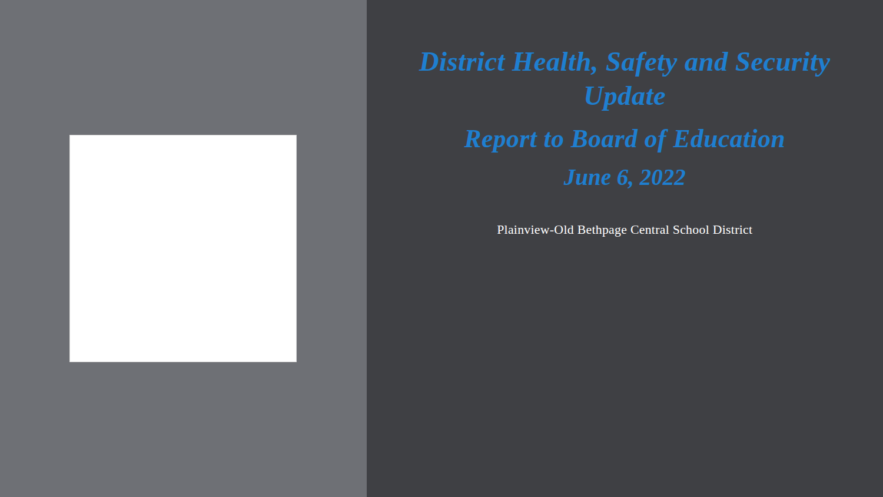District Health, Safety and Security Update
Report to Board of Education
June 6, 2022
Plainview-Old Bethpage Central School District